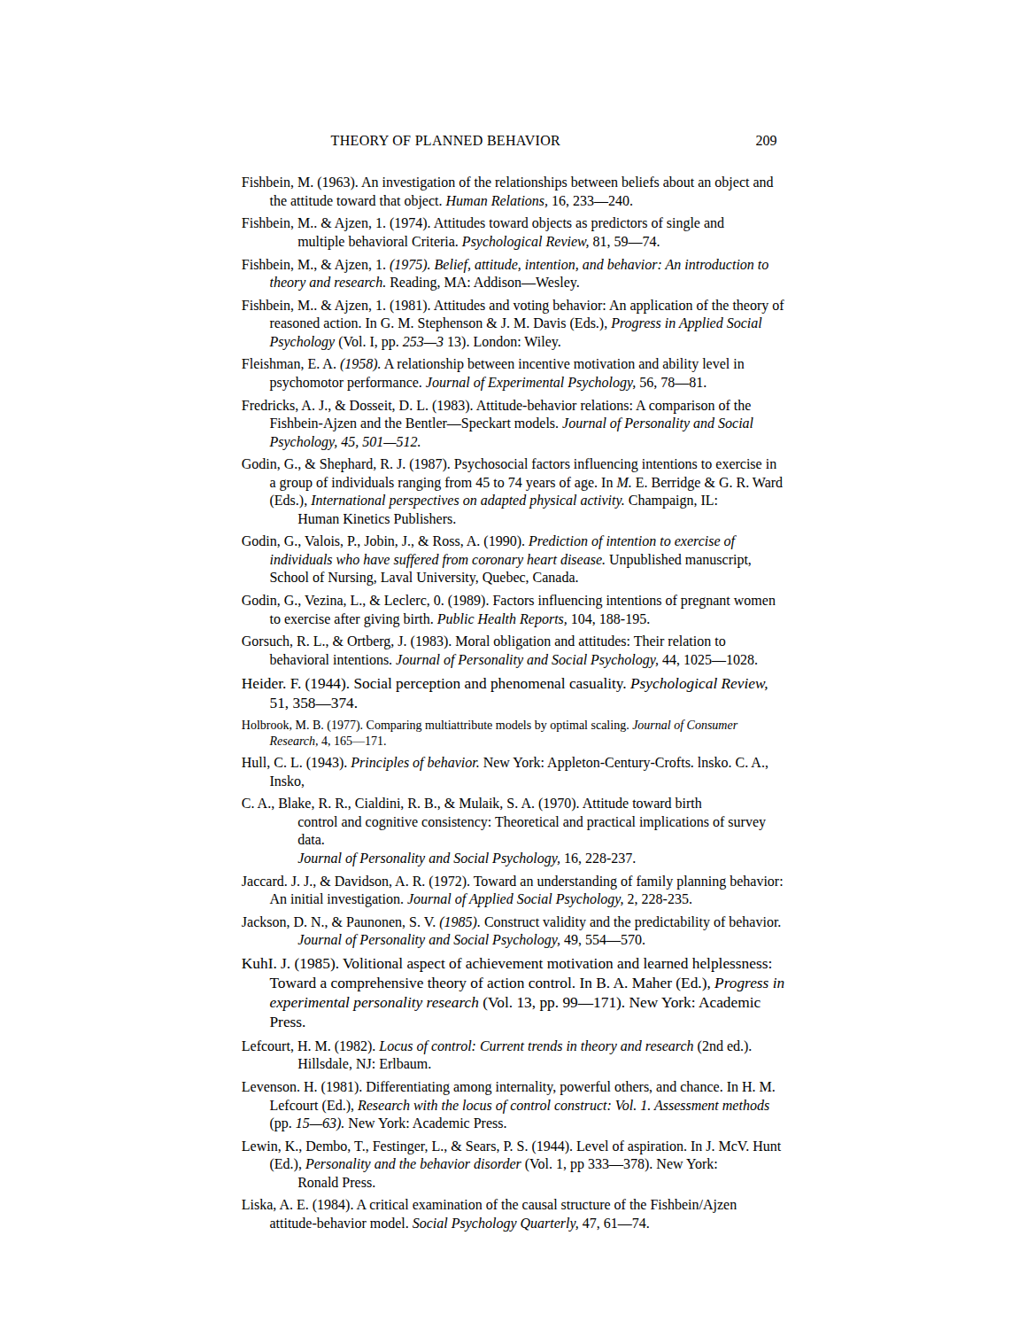THEORY OF PLANNED BEHAVIOR 209
Fishbein, M. (1963). An investigation of the relationships between beliefs about an object and the attitude toward that object. Human Relations, 16, 233—240.
Fishbein, M.. & Ajzen, 1. (1974). Attitudes toward objects as predictors of single and multiple behavioral Criteria. Psychological Review, 81, 59—74.
Fishbein, M., & Ajzen, 1. (1975). Belief, attitude, intention, and behavior: An introduction to theory and research. Reading, MA: Addison—Wesley.
Fishbein, M.. & Ajzen, 1. (1981). Attitudes and voting behavior: An application of the theory of reasoned action. In G. M. Stephenson & J. M. Davis (Eds.), Progress in Applied Social Psychology (Vol. I, pp. 253—3 13). London: Wiley.
Fleishman, E. A. (1958). A relationship between incentive motivation and ability level in psychomotor performance. Journal of Experimental Psychology, 56, 78—81.
Fredricks, A. J., & Dosseit, D. L. (1983). Attitude-behavior relations: A comparison of the Fishbein-Ajzen and the Bentler—Speckart models. Journal of Personality and Social Psychology, 45, 501—512.
Godin, G., & Shephard, R. J. (1987). Psychosocial factors influencing intentions to exercise in a group of individuals ranging from 45 to 74 years of age. In M. E. Berridge & G. R. Ward (Eds.), International perspectives on adapted physical activity. Champaign, IL: Human Kinetics Publishers.
Godin, G., Valois, P., Jobin, J., & Ross, A. (1990). Prediction of intention to exercise of individuals who have suffered from coronary heart disease. Unpublished manuscript, School of Nursing, Laval University, Quebec, Canada.
Godin, G., Vezina, L., & Leclerc, 0. (1989). Factors influencing intentions of pregnant women to exercise after giving birth. Public Health Reports, 104, 188-195.
Gorsuch, R. L., & Ortberg, J. (1983). Moral obligation and attitudes: Their relation to behavioral intentions. Journal of Personality and Social Psychology, 44, 1025—1028.
Heider. F. (1944). Social perception and phenomenal casuality. Psychological Review, 51, 358—374.
Holbrook, M. B. (1977). Comparing multiattribute models by optimal scaling. Journal of Consumer Research, 4, 165—171.
Hull, C. L. (1943). Principles of behavior. New York: Appleton-Century-Crofts. lnsko. C. A., Insko,
C. A., Blake, R. R., Cialdini, R. B., & Mulaik, S. A. (1970). Attitude toward birth control and cognitive consistency: Theoretical and practical implications of survey data. Journal of Personality and Social Psychology, 16, 228-237.
Jaccard. J. J., & Davidson, A. R. (1972). Toward an understanding of family planning behavior: An initial investigation. Journal of Applied Social Psychology, 2, 228-235.
Jackson, D. N., & Paunonen, S. V. (1985). Construct validity and the predictability of behavior. Journal of Personality and Social Psychology, 49, 554—570.
KuhI. J. (1985). Volitional aspect of achievement motivation and learned helplessness: Toward a comprehensive theory of action control. In B. A. Maher (Ed.), Progress in experimental personality research (Vol. 13, pp. 99—171). New York: Academic Press.
Lefcourt, H. M. (1982). Locus of control: Current trends in theory and research (2nd ed.). Hillsdale, NJ: Erlbaum.
Levenson. H. (1981). Differentiating among internality, powerful others, and chance. In H. M. Lefcourt (Ed.), Research with the locus of control construct: Vol. 1. Assessment methods (pp. 15—63). New York: Academic Press.
Lewin, K., Dembo, T., Festinger, L., & Sears, P. S. (1944). Level of aspiration. In J. McV. Hunt (Ed.), Personality and the behavior disorder (Vol. 1, pp 333—378). New York: Ronald Press.
Liska, A. E. (1984). A critical examination of the causal structure of the Fishbein/Ajzen attitude-behavior model. Social Psychology Quarterly, 47, 61—74.